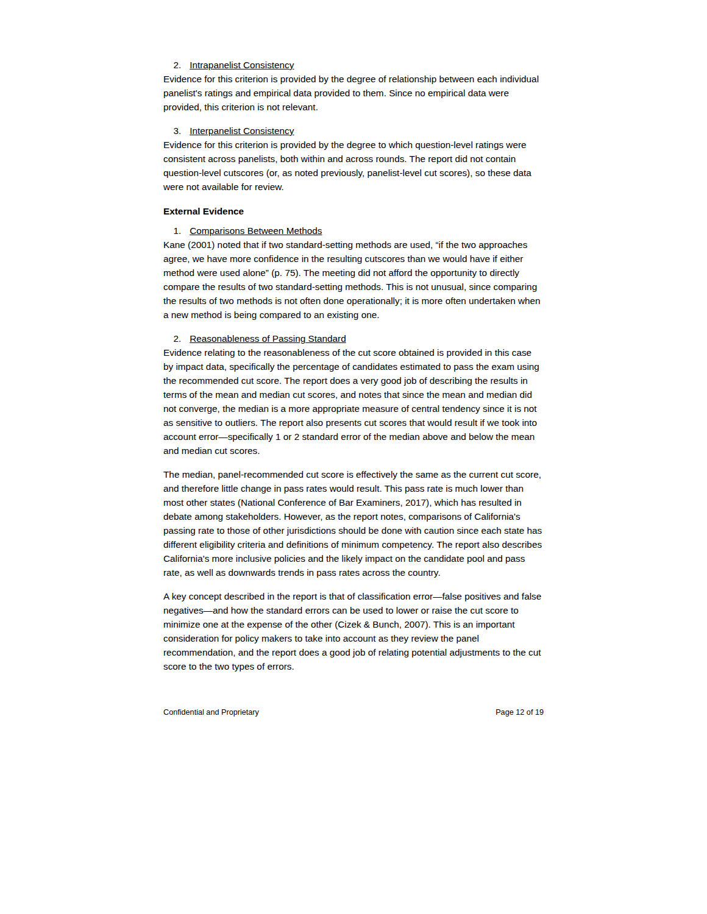Intrapanelist Consistency
Evidence for this criterion is provided by the degree of relationship between each individual panelist's ratings and empirical data provided to them. Since no empirical data were provided, this criterion is not relevant.
Interpanelist Consistency
Evidence for this criterion is provided by the degree to which question-level ratings were consistent across panelists, both within and across rounds. The report did not contain question-level cutscores (or, as noted previously, panelist-level cut scores), so these data were not available for review.
External Evidence
Comparisons Between Methods
Kane (2001) noted that if two standard-setting methods are used, “if the two approaches agree, we have more confidence in the resulting cutscores than we would have if either method were used alone” (p. 75). The meeting did not afford the opportunity to directly compare the results of two standard-setting methods. This is not unusual, since comparing the results of two methods is not often done operationally; it is more often undertaken when a new method is being compared to an existing one.
Reasonableness of Passing Standard
Evidence relating to the reasonableness of the cut score obtained is provided in this case by impact data, specifically the percentage of candidates estimated to pass the exam using the recommended cut score. The report does a very good job of describing the results in terms of the mean and median cut scores, and notes that since the mean and median did not converge, the median is a more appropriate measure of central tendency since it is not as sensitive to outliers. The report also presents cut scores that would result if we took into account error—specifically 1 or 2 standard error of the median above and below the mean and median cut scores.
The median, panel-recommended cut score is effectively the same as the current cut score, and therefore little change in pass rates would result. This pass rate is much lower than most other states (National Conference of Bar Examiners, 2017), which has resulted in debate among stakeholders. However, as the report notes, comparisons of California's passing rate to those of other jurisdictions should be done with caution since each state has different eligibility criteria and definitions of minimum competency. The report also describes California's more inclusive policies and the likely impact on the candidate pool and pass rate, as well as downwards trends in pass rates across the country.
A key concept described in the report is that of classification error—false positives and false negatives—and how the standard errors can be used to lower or raise the cut score to minimize one at the expense of the other (Cizek & Bunch, 2007). This is an important consideration for policy makers to take into account as they review the panel recommendation, and the report does a good job of relating potential adjustments to the cut score to the two types of errors.
Confidential and Proprietary Page 12 of 19